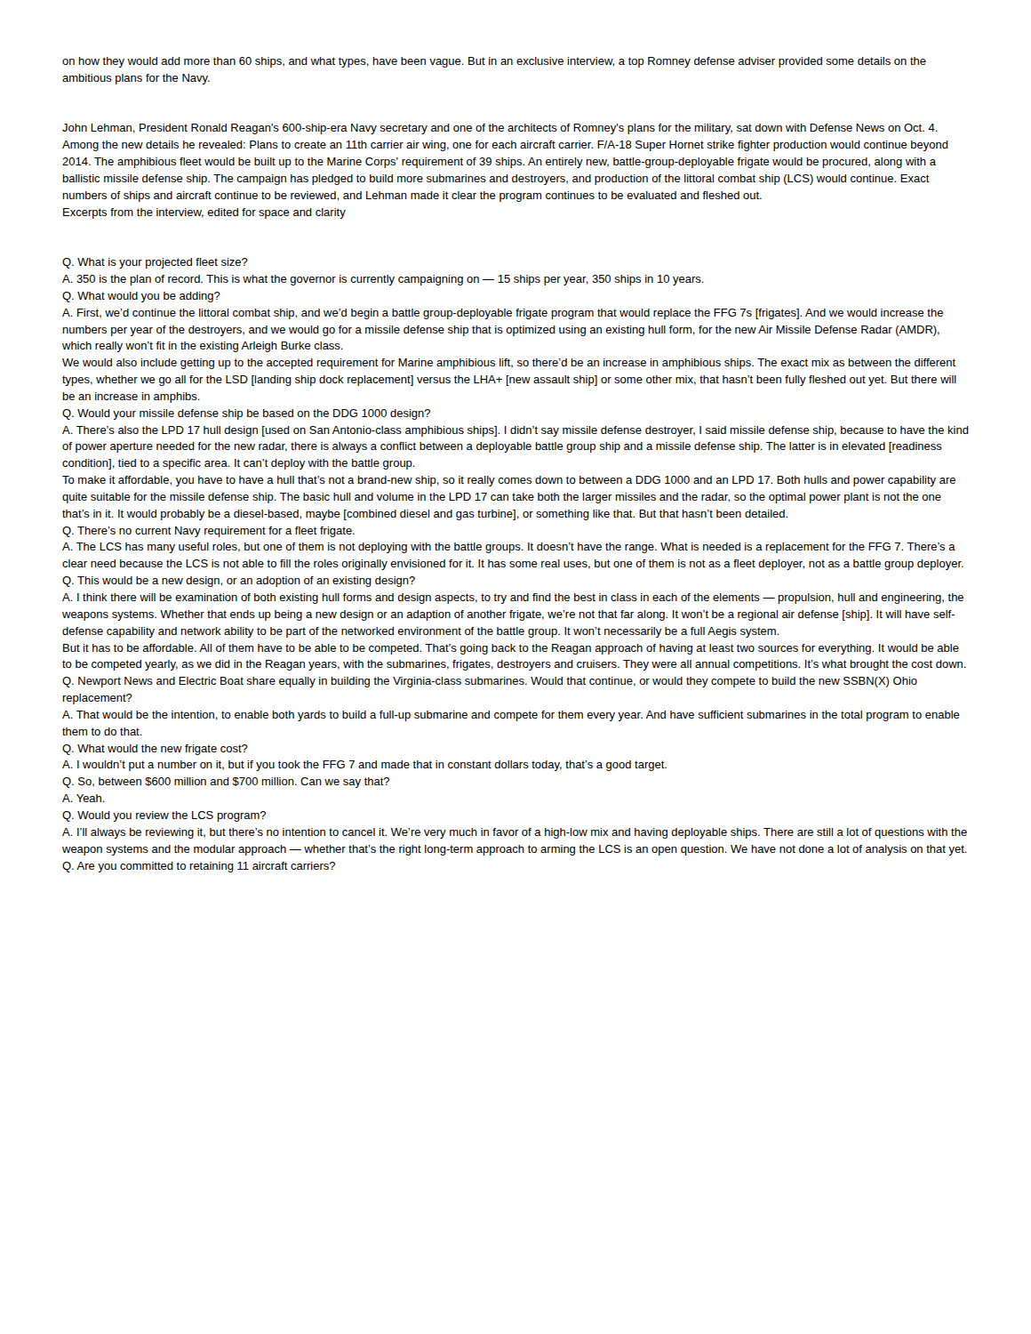on how they would add more than 60 ships, and what types, have been vague. But in an exclusive interview, a top Romney defense adviser provided some details on the ambitious plans for the Navy.
John Lehman, President Ronald Reagan's 600-ship-era Navy secretary and one of the architects of Romney's plans for the military, sat down with Defense News on Oct. 4. Among the new details he revealed: Plans to create an 11th carrier air wing, one for each aircraft carrier. F/A-18 Super Hornet strike fighter production would continue beyond 2014. The amphibious fleet would be built up to the Marine Corps' requirement of 39 ships. An entirely new, battle-group-deployable frigate would be procured, along with a ballistic missile defense ship. The campaign has pledged to build more submarines and destroyers, and production of the littoral combat ship (LCS) would continue. Exact numbers of ships and aircraft continue to be reviewed, and Lehman made it clear the program continues to be evaluated and fleshed out.
Excerpts from the interview, edited for space and clarity
Q. What is your projected fleet size?
A. 350 is the plan of record. This is what the governor is currently campaigning on — 15 ships per year, 350 ships in 10 years.
Q. What would you be adding?
A. First, we’d continue the littoral combat ship, and we’d begin a battle group-deployable frigate program that would replace the FFG 7s [frigates]. And we would increase the numbers per year of the destroyers, and we would go for a missile defense ship that is optimized using an existing hull form, for the new Air Missile Defense Radar (AMDR), which really won’t fit in the existing Arleigh Burke class.
We would also include getting up to the accepted requirement for Marine amphibious lift, so there’d be an increase in amphibious ships. The exact mix as between the different types, whether we go all for the LSD [landing ship dock replacement] versus the LHA+ [new assault ship] or some other mix, that hasn’t been fully fleshed out yet. But there will be an increase in amphibs.
Q. Would your missile defense ship be based on the DDG 1000 design?
A. There’s also the LPD 17 hull design [used on San Antonio-class amphibious ships]. I didn’t say missile defense destroyer, I said missile defense ship, because to have the kind of power aperture needed for the new radar, there is always a conflict between a deployable battle group ship and a missile defense ship. The latter is in elevated [readiness condition], tied to a specific area. It can’t deploy with the battle group.
To make it affordable, you have to have a hull that’s not a brand-new ship, so it really comes down to between a DDG 1000 and an LPD 17. Both hulls and power capability are quite suitable for the missile defense ship. The basic hull and volume in the LPD 17 can take both the larger missiles and the radar, so the optimal power plant is not the one that’s in it. It would probably be a diesel-based, maybe [combined diesel and gas turbine], or something like that. But that hasn’t been detailed.
Q. There’s no current Navy requirement for a fleet frigate.
A. The LCS has many useful roles, but one of them is not deploying with the battle groups. It doesn’t have the range. What is needed is a replacement for the FFG 7. There’s a clear need because the LCS is not able to fill the roles originally envisioned for it. It has some real uses, but one of them is not as a fleet deployer, not as a battle group deployer.
Q. This would be a new design, or an adoption of an existing design?
A. I think there will be examination of both existing hull forms and design aspects, to try and find the best in class in each of the elements — propulsion, hull and engineering, the weapons systems. Whether that ends up being a new design or an adaption of another frigate, we’re not that far along. It won’t be a regional air defense [ship]. It will have self-defense capability and network ability to be part of the networked environment of the battle group. It won’t necessarily be a full Aegis system.
But it has to be affordable. All of them have to be able to be competed. That’s going back to the Reagan approach of having at least two sources for everything. It would be able to be competed yearly, as we did in the Reagan years, with the submarines, frigates, destroyers and cruisers. They were all annual competitions. It’s what brought the cost down.
Q. Newport News and Electric Boat share equally in building the Virginia-class submarines. Would that continue, or would they compete to build the new SSBN(X) Ohio replacement?
A. That would be the intention, to enable both yards to build a full-up submarine and compete for them every year. And have sufficient submarines in the total program to enable them to do that.
Q. What would the new frigate cost?
A. I wouldn’t put a number on it, but if you took the FFG 7 and made that in constant dollars today, that’s a good target.
Q. So, between $600 million and $700 million. Can we say that?
A. Yeah.
Q. Would you review the LCS program?
A. I’ll always be reviewing it, but there’s no intention to cancel it. We’re very much in favor of a high-low mix and having deployable ships. There are still a lot of questions with the weapon systems and the modular approach — whether that’s the right long-term approach to arming the LCS is an open question. We have not done a lot of analysis on that yet.
Q. Are you committed to retaining 11 aircraft carriers?